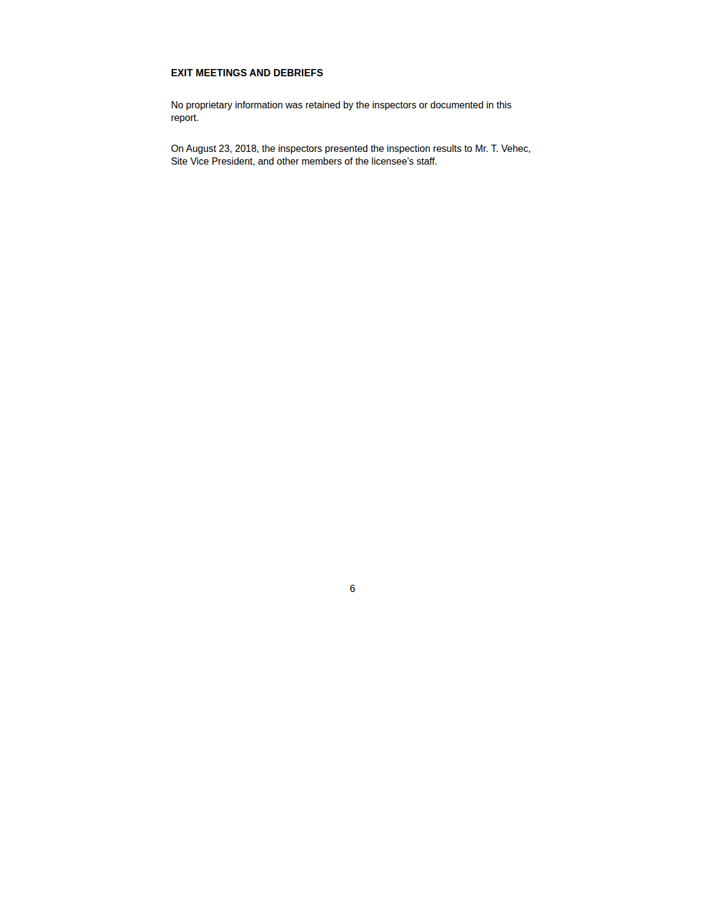EXIT MEETINGS AND DEBRIEFS
No proprietary information was retained by the inspectors or documented in this report.
On August 23, 2018, the inspectors presented the inspection results to Mr. T. Vehec, Site Vice President, and other members of the licensee’s staff.
6